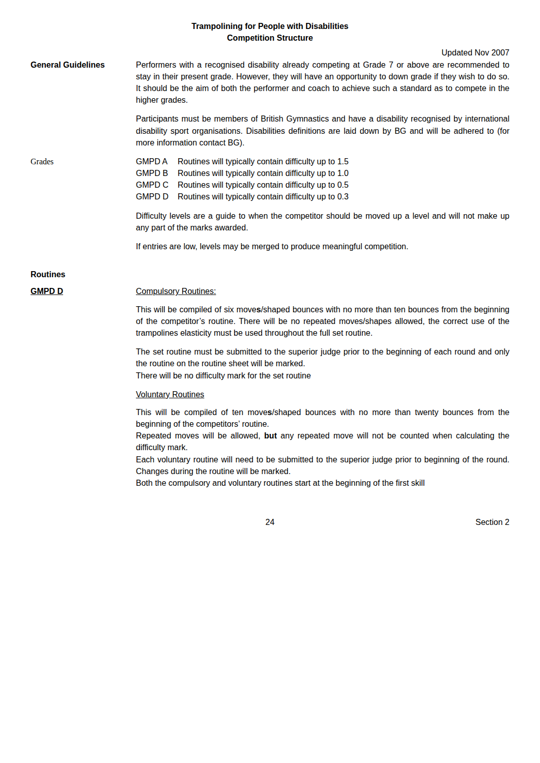Trampolining for People with Disabilities
Competition Structure
Updated Nov 2007
| General Guidelines | Performers with a recognised disability already competing at Grade 7 or above are recommended to stay in their present grade. However, they will have an opportunity to down grade if they wish to do so. It should be the aim of both the performer and coach to achieve such a standard as to compete in the higher grades. Participants must be members of British Gymnastics and have a disability recognised by international disability sport organisations. Disabilities definitions are laid down by BG and will be adhered to (for more information contact BG). |
| Grades | / GMPD A / Routines will typically contain difficulty up to 1.5 / / GMPD B / Routines will typically contain difficulty up to 1.0 / / GMPD C / Routines will typically contain difficulty up to 0.5 / / GMPD D / Routines will typically contain difficulty up to 0.3 / Difficulty levels are a guide to when the competitor should be moved up a level and will not make up any part of the marks awarded. If entries are low, levels may be merged to produce meaningful competition. |
Routines
| GMPD D | Compulsory Routines: This will be compiled of six move s /shaped bounces with no more than ten bounces from the beginning of the competitor’s routine. There will be no repeated moves/shapes allowed, the correct use of the trampolines elasticity must be used throughout the full set routine. The set routine must be submitted to the superior judge prior to the beginning of each round and only the routine on the routine sheet will be marked. There will be no difficulty mark for the set routine Voluntary Routines This will be compiled of ten move s /shaped bounces with no more than twenty bounces from the beginning of the competitors’ routine. Repeated moves will be allowed, but any repeated move will not be counted when calculating the difficulty mark. Each voluntary routine will need to be submitted to the superior judge prior to beginning of the round. Changes during the routine will be marked. Both the compulsory and voluntary routines start at the beginning of the first skill |
24 Section 2